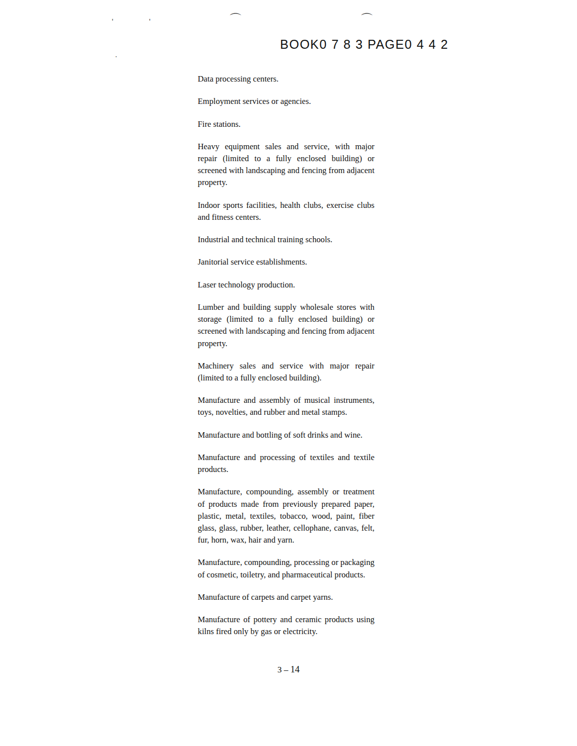' '
.
⌒
⌒
BOOK0 7 8 3 PAGE0 4 4 2
Data processing centers.
Employment services or agencies.
Fire stations.
Heavy equipment sales and service, with major repair (limited to a fully enclosed building) or screened with landscaping and fencing from adjacent property.
Indoor sports facilities, health clubs, exercise clubs and fitness centers.
Industrial and technical training schools.
Janitorial service establishments.
Laser technology production.
Lumber and building supply wholesale stores with storage (limited to a fully enclosed building) or screened with landscaping and fencing from adjacent property.
Machinery sales and service with major repair (limited to a fully enclosed building).
Manufacture and assembly of musical instruments, toys, novelties, and rubber and metal stamps.
Manufacture and bottling of soft drinks and wine.
Manufacture and processing of textiles and textile products.
Manufacture, compounding, assembly or treatment of products made from previously prepared paper, plastic, metal, textiles, tobacco, wood, paint, fiber glass, glass, rubber, leather, cellophane, canvas, felt, fur, horn, wax, hair and yarn.
Manufacture, compounding, processing or packaging of cosmetic, toiletry, and pharmaceutical products.
Manufacture of carpets and carpet yarns.
Manufacture of pottery and ceramic products using kilns fired only by gas or electricity.
3 – 14